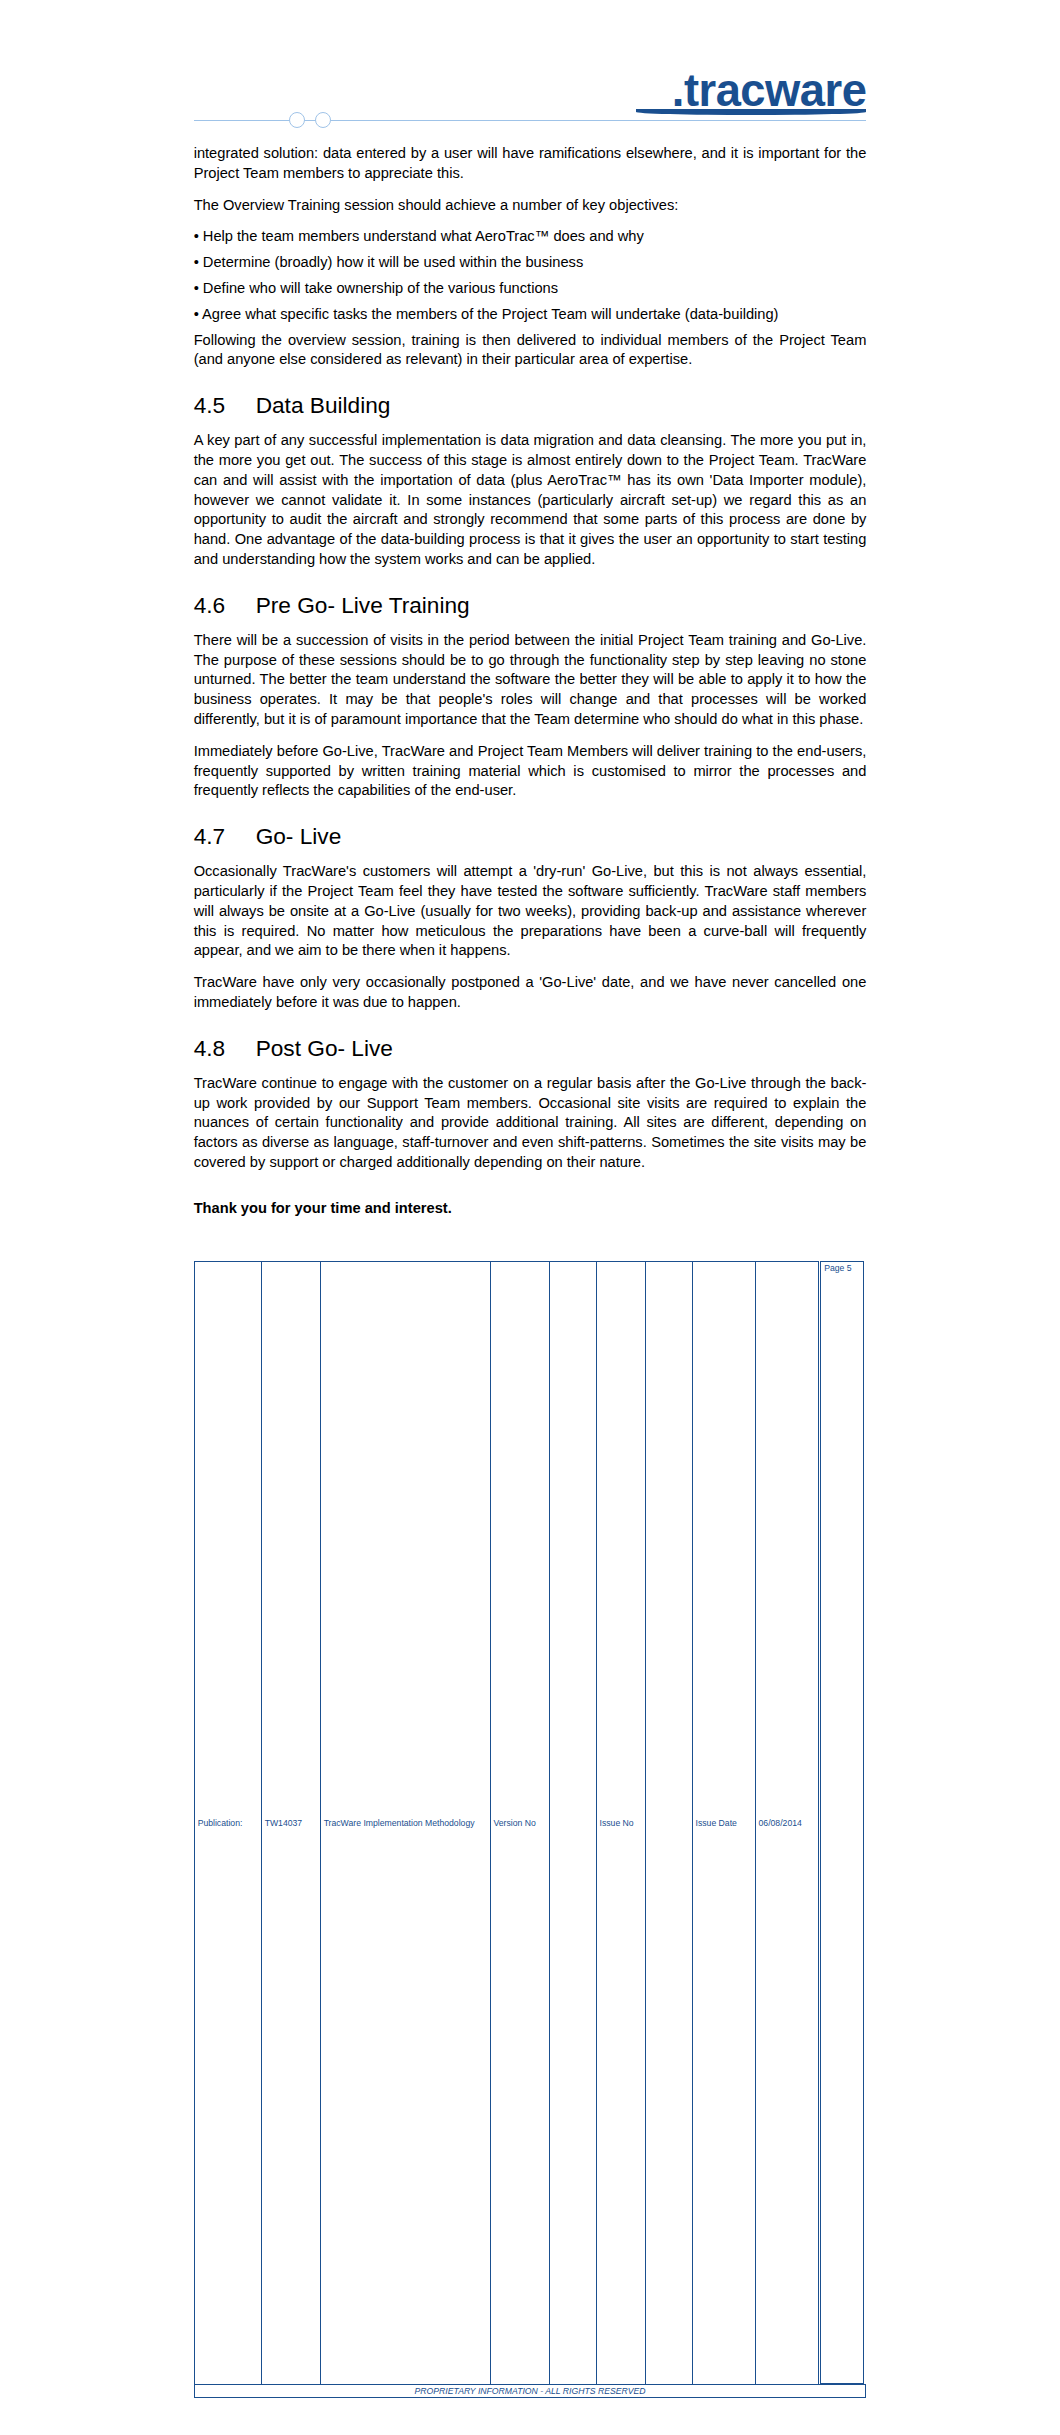. tracware
integrated solution: data entered by a user will have ramifications elsewhere, and it is important for the Project Team members to appreciate this.
The Overview Training session should achieve a number of key objectives:
• Help the team members understand what AeroTrac™ does and why
• Determine (broadly) how it will be used within the business
• Define who will take ownership of the various functions
• Agree what specific tasks the members of the Project Team will undertake (data-building)
Following the overview session, training is then delivered to individual members of the Project Team (and anyone else considered as relevant) in their particular area of expertise.
4.5 Data Building
A key part of any successful implementation is data migration and data cleansing. The more you put in, the more you get out. The success of this stage is almost entirely down to the Project Team. TracWare can and will assist with the importation of data (plus AeroTrac™ has its own 'Data Importer module), however we cannot validate it. In some instances (particularly aircraft set-up) we regard this as an opportunity to audit the aircraft and strongly recommend that some parts of this process are done by hand. One advantage of the data-building process is that it gives the user an opportunity to start testing and understanding how the system works and can be applied.
4.6 Pre Go- Live Training
There will be a succession of visits in the period between the initial Project Team training and Go-Live. The purpose of these sessions should be to go through the functionality step by step leaving no stone unturned. The better the team understand the software the better they will be able to apply it to how the business operates. It may be that people's roles will change and that processes will be worked differently, but it is of paramount importance that the Team determine who should do what in this phase.
Immediately before Go-Live, TracWare and Project Team Members will deliver training to the end-users, frequently supported by written training material which is customised to mirror the processes and frequently reflects the capabilities of the end-user.
4.7 Go- Live
Occasionally TracWare's customers will attempt a 'dry-run' Go-Live, but this is not always essential, particularly if the Project Team feel they have tested the software sufficiently. TracWare staff members will always be onsite at a Go-Live (usually for two weeks), providing back-up and assistance wherever this is required. No matter how meticulous the preparations have been a curve-ball will frequently appear, and we aim to be there when it happens.
TracWare have only very occasionally postponed a 'Go-Live' date, and we have never cancelled one immediately before it was due to happen.
4.8 Post Go- Live
TracWare continue to engage with the customer on a regular basis after the Go-Live through the back-up work provided by our Support Team members. Occasional site visits are required to explain the nuances of certain functionality and provide additional training. All sites are different, depending on factors as diverse as language, staff-turnover and even shift-patterns. Sometimes the site visits may be covered by support or charged additionally depending on their nature.
Thank you for your time and interest.
| Publication: | TW14037 | TracWare Implementation Methodology | Version No | | Issue No | | Issue Date | 06/08/2014 | Page 5 |
| PROPRIETARY INFORMATION - ALL RIGHTS RESERVED |